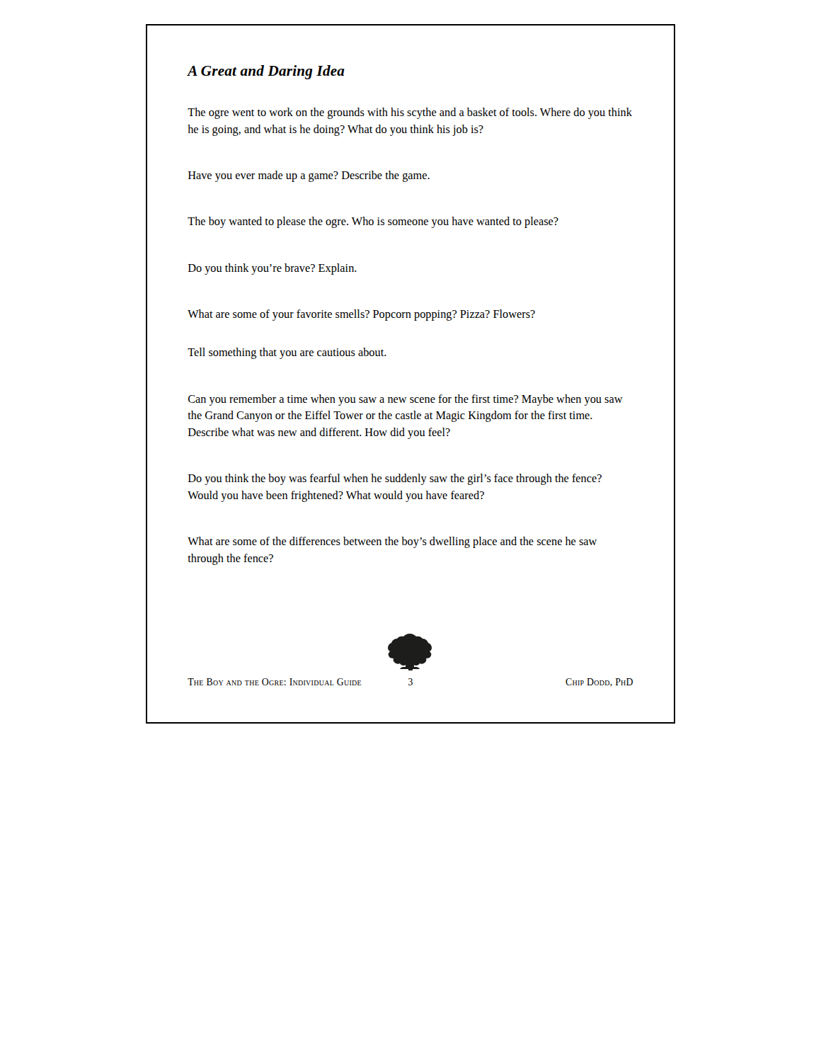A Great and Daring Idea
The ogre went to work on the grounds with his scythe and a basket of tools. Where do you think he is going, and what is he doing? What do you think his job is?
Have you ever made up a game? Describe the game.
The boy wanted to please the ogre. Who is someone you have wanted to please?
Do you think you’re brave? Explain.
What are some of your favorite smells? Popcorn popping? Pizza? Flowers?
Tell something that you are cautious about.
Can you remember a time when you saw a new scene for the first time? Maybe when you saw the Grand Canyon or the Eiffel Tower or the castle at Magic Kingdom for the first time. Describe what was new and different. How did you feel?
Do you think the boy was fearful when he suddenly saw the girl’s face through the fence? Would you have been frightened? What would you have feared?
What are some of the differences between the boy’s dwelling place and the scene he saw through the fence?
The Boy and the Ogre: Individual Guide
3
Chip Dodd, PhD